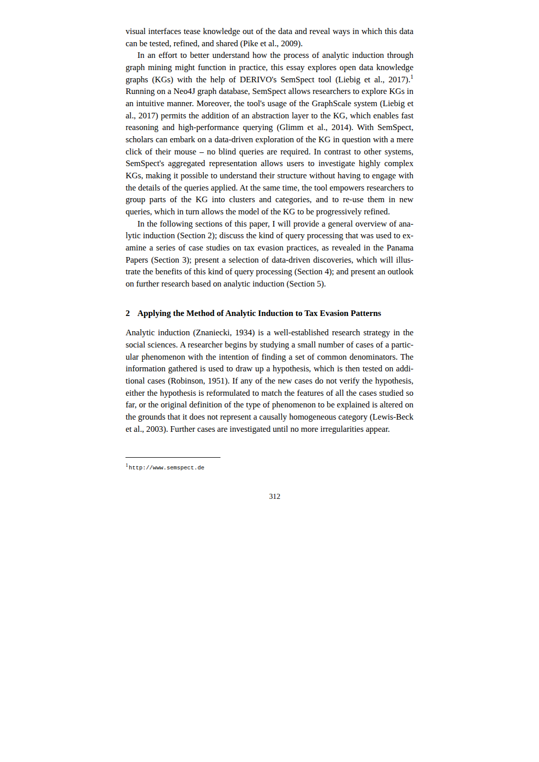visual interfaces tease knowledge out of the data and reveal ways in which this data can be tested, refined, and shared (Pike et al., 2009).
In an effort to better understand how the process of analytic induction through graph mining might function in practice, this essay explores open data knowledge graphs (KGs) with the help of DERIVO's SemSpect tool (Liebig et al., 2017).1 Running on a Neo4J graph database, SemSpect allows researchers to explore KGs in an intuitive manner. Moreover, the tool's usage of the GraphScale system (Liebig et al., 2017) permits the addition of an abstraction layer to the KG, which enables fast reasoning and high-performance querying (Glimm et al., 2014). With SemSpect, scholars can embark on a data-driven exploration of the KG in question with a mere click of their mouse – no blind queries are required. In contrast to other systems, SemSpect's aggregated representation allows users to investigate highly complex KGs, making it possible to understand their structure without having to engage with the details of the queries applied. At the same time, the tool empowers researchers to group parts of the KG into clusters and categories, and to re-use them in new queries, which in turn allows the model of the KG to be progressively refined.
In the following sections of this paper, I will provide a general overview of analytic induction (Section 2); discuss the kind of query processing that was used to examine a series of case studies on tax evasion practices, as revealed in the Panama Papers (Section 3); present a selection of data-driven discoveries, which will illustrate the benefits of this kind of query processing (Section 4); and present an outlook on further research based on analytic induction (Section 5).
2 Applying the Method of Analytic Induction to Tax Evasion Patterns
Analytic induction (Znaniecki, 1934) is a well-established research strategy in the social sciences. A researcher begins by studying a small number of cases of a particular phenomenon with the intention of finding a set of common denominators. The information gathered is used to draw up a hypothesis, which is then tested on additional cases (Robinson, 1951). If any of the new cases do not verify the hypothesis, either the hypothesis is reformulated to match the features of all the cases studied so far, or the original definition of the type of phenomenon to be explained is altered on the grounds that it does not represent a causally homogeneous category (Lewis-Beck et al., 2003). Further cases are investigated until no more irregularities appear.
1 http://www.semspect.de
312